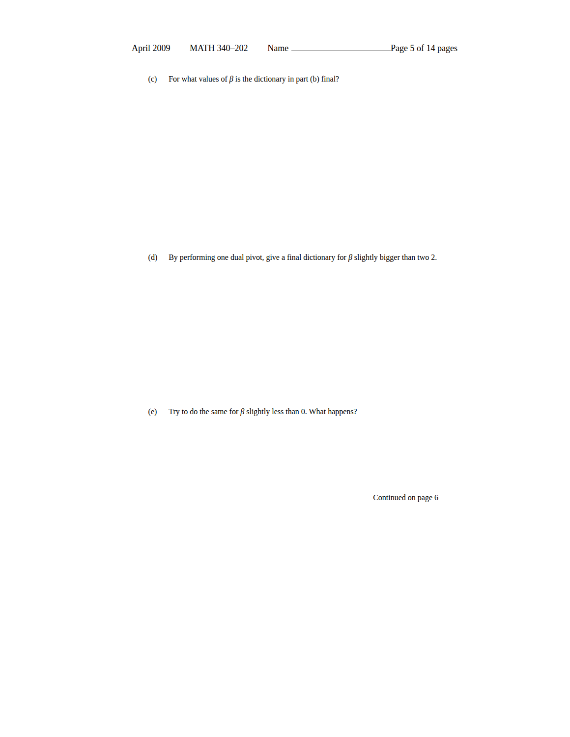April 2009 MATH 340–202 Name Page 5 of 14 pages
(c) For what values of β is the dictionary in part (b) final?
(d) By performing one dual pivot, give a final dictionary for β slightly bigger than two 2.
(e) Try to do the same for β slightly less than 0. What happens?
Continued on page 6